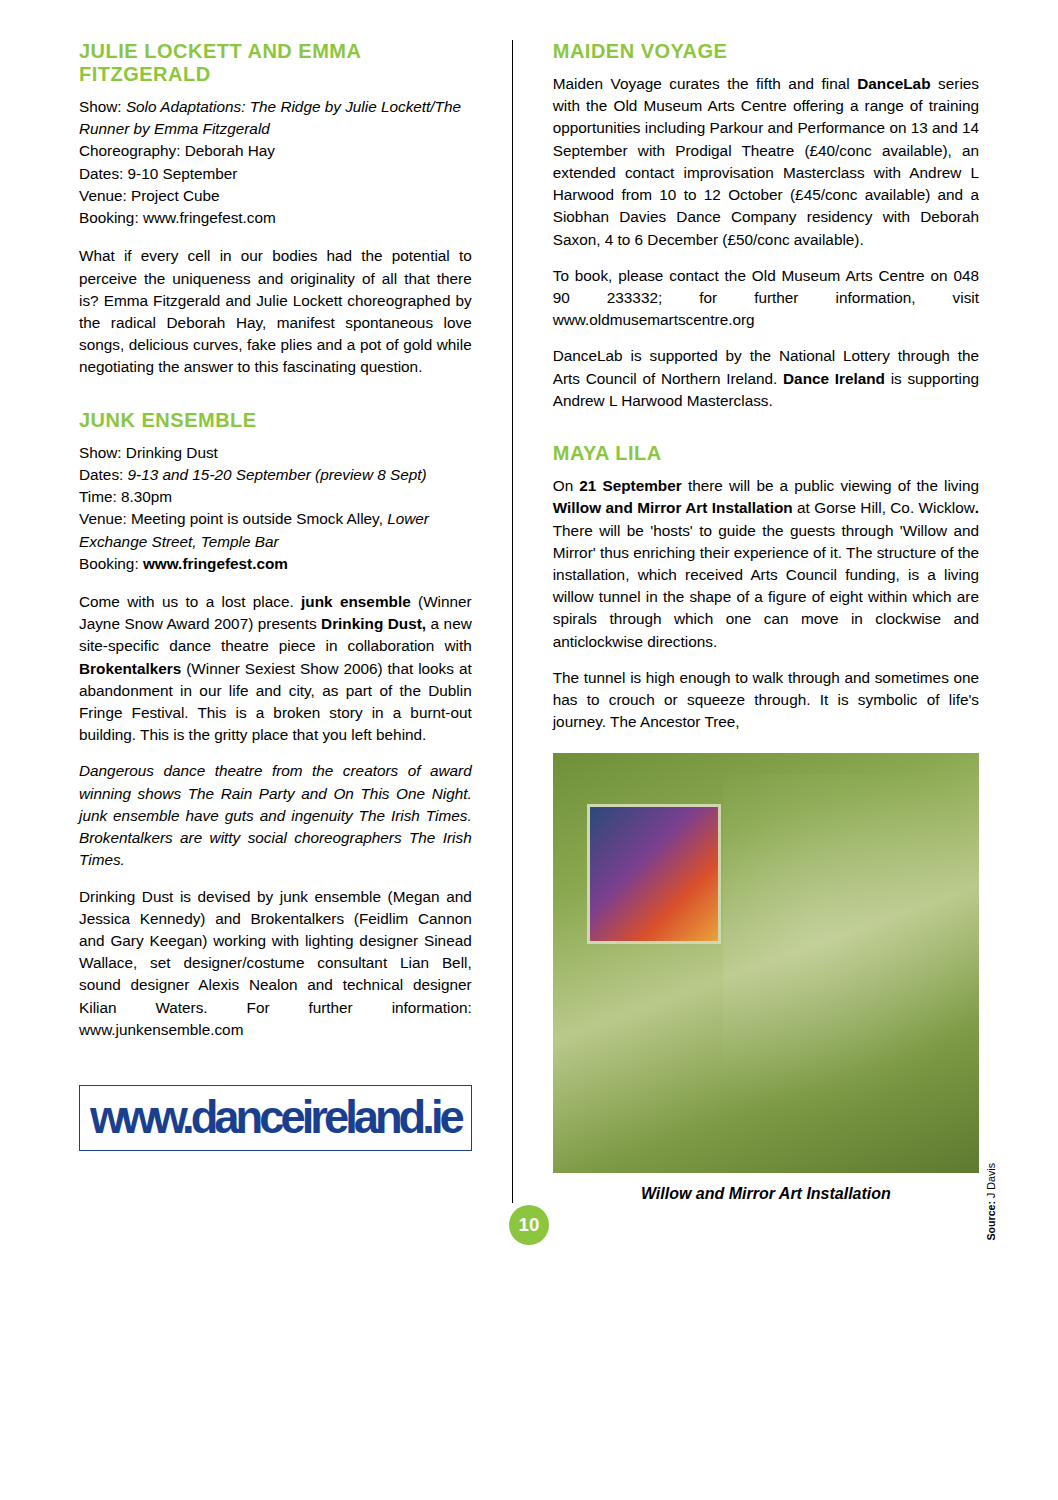JULIE LOCKETT AND EMMA FITZGERALD
Show: Solo Adaptations: The Ridge by Julie Lockett/The Runner by Emma Fitzgerald
Choreography: Deborah Hay
Dates: 9-10 September
Venue: Project Cube
Booking: www.fringefest.com
What if every cell in our bodies had the potential to perceive the uniqueness and originality of all that there is? Emma Fitzgerald and Julie Lockett choreographed by the radical Deborah Hay, manifest spontaneous love songs, delicious curves, fake plies and a pot of gold while negotiating the answer to this fascinating question.
JUNK ENSEMBLE
Show: Drinking Dust
Dates: 9-13 and 15-20 September (preview 8 Sept)
Time: 8.30pm
Venue: Meeting point is outside Smock Alley, Lower Exchange Street, Temple Bar
Booking: www.fringefest.com
Come with us to a lost place. junk ensemble (Winner Jayne Snow Award 2007) presents Drinking Dust, a new site-specific dance theatre piece in collaboration with Brokentalkers (Winner Sexiest Show 2006) that looks at abandonment in our life and city, as part of the Dublin Fringe Festival. This is a broken story in a burnt-out building. This is the gritty place that you left behind.
Dangerous dance theatre from the creators of award winning shows The Rain Party and On This One Night. junk ensemble have guts and ingenuity The Irish Times. Brokentalkers are witty social choreographers The Irish Times.
Drinking Dust is devised by junk ensemble (Megan and Jessica Kennedy) and Brokentalkers (Feidlim Cannon and Gary Keegan) working with lighting designer Sinead Wallace, set designer/costume consultant Lian Bell, sound designer Alexis Nealon and technical designer Kilian Waters. For further information: www.junkensemble.com
www.danceireland.ie
MAIDEN VOYAGE
Maiden Voyage curates the fifth and final DanceLab series with the Old Museum Arts Centre offering a range of training opportunities including Parkour and Performance on 13 and 14 September with Prodigal Theatre (£40/conc available), an extended contact improvisation Masterclass with Andrew L Harwood from 10 to 12 October (£45/conc available) and a Siobhan Davies Dance Company residency with Deborah Saxon, 4 to 6 December (£50/conc available).
To book, please contact the Old Museum Arts Centre on 048 90 233332; for further information, visit www.oldmusemartscentre.org
DanceLab is supported by the National Lottery through the Arts Council of Northern Ireland. Dance Ireland is supporting Andrew L Harwood Masterclass.
MAYA LILA
On 21 September there will be a public viewing of the living Willow and Mirror Art Installation at Gorse Hill, Co. Wicklow. There will be 'hosts' to guide the guests through 'Willow and Mirror' thus enriching their experience of it. The structure of the installation, which received Arts Council funding, is a living willow tunnel in the shape of a figure of eight within which are spirals through which one can move in clockwise and anticlockwise directions.
The tunnel is high enough to walk through and sometimes one has to crouch or squeeze through. It is symbolic of life's journey. The Ancestor Tree,
Source: J Davis
Willow and Mirror Art Installation
10